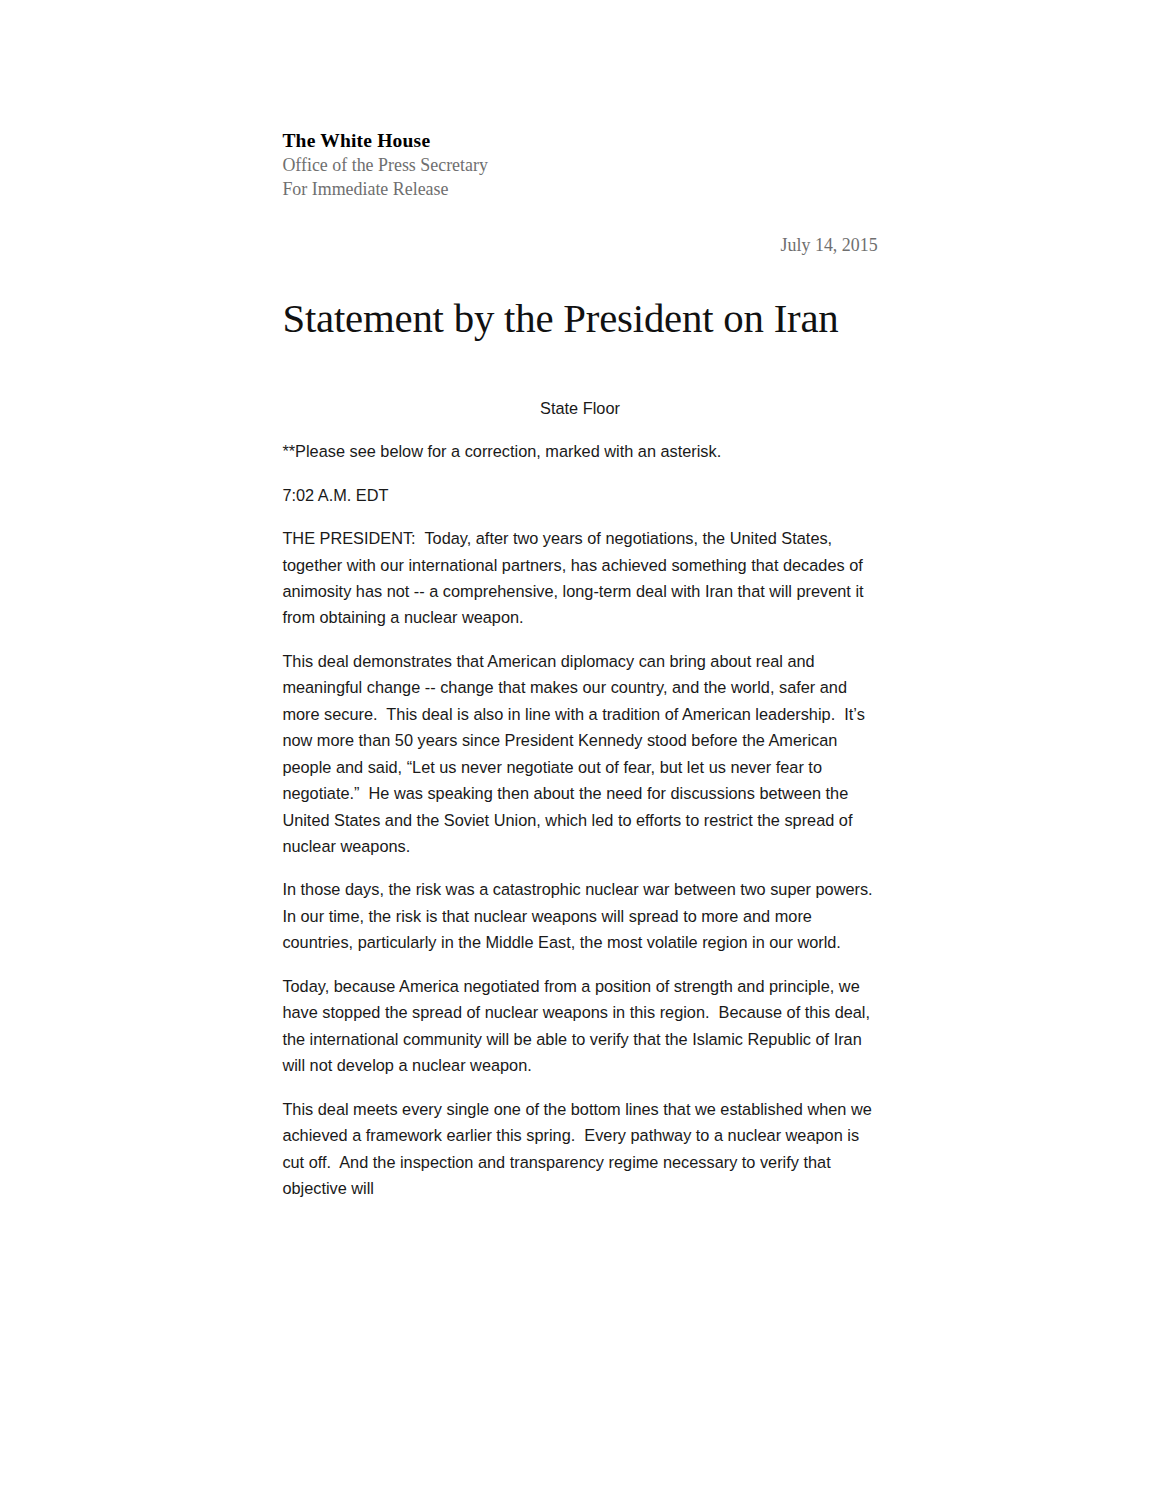The White House
Office of the Press Secretary
For Immediate Release
July 14, 2015
Statement by the President on Iran
State Floor
**Please see below for a correction, marked with an asterisk.
7:02 A.M. EDT
THE PRESIDENT: Today, after two years of negotiations, the United States, together with our international partners, has achieved something that decades of animosity has not -- a comprehensive, long-term deal with Iran that will prevent it from obtaining a nuclear weapon.
This deal demonstrates that American diplomacy can bring about real and meaningful change -- change that makes our country, and the world, safer and more secure. This deal is also in line with a tradition of American leadership. It’s now more than 50 years since President Kennedy stood before the American people and said, “Let us never negotiate out of fear, but let us never fear to negotiate.” He was speaking then about the need for discussions between the United States and the Soviet Union, which led to efforts to restrict the spread of nuclear weapons.
In those days, the risk was a catastrophic nuclear war between two super powers. In our time, the risk is that nuclear weapons will spread to more and more countries, particularly in the Middle East, the most volatile region in our world.
Today, because America negotiated from a position of strength and principle, we have stopped the spread of nuclear weapons in this region. Because of this deal, the international community will be able to verify that the Islamic Republic of Iran will not develop a nuclear weapon.
This deal meets every single one of the bottom lines that we established when we achieved a framework earlier this spring. Every pathway to a nuclear weapon is cut off. And the inspection and transparency regime necessary to verify that objective will